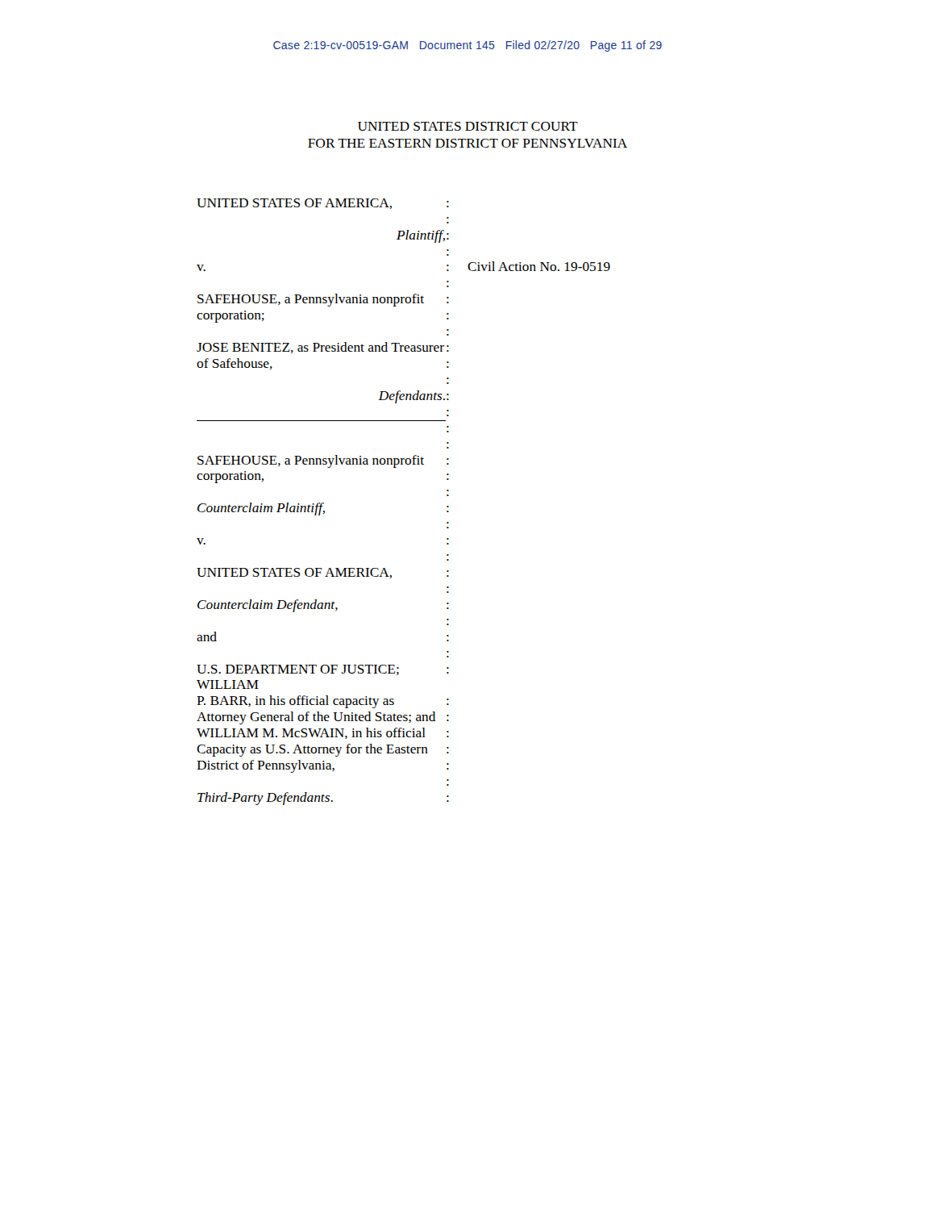Case 2:19-cv-00519-GAM Document 145 Filed 02/27/20 Page 11 of 29
UNITED STATES DISTRICT COURT
FOR THE EASTERN DISTRICT OF PENNSYLVANIA
| UNITED STATES OF AMERICA, | : | |
| | : | |
| Plaintiff , | : | |
| | : | |
| v. | : | Civil Action No. 19-0519 |
| | : | |
| SAFEHOUSE, a Pennsylvania nonprofit | : | |
| corporation; | : | |
| | : | |
| JOSE BENITEZ, as President and Treasurer | : | |
| of Safehouse, | : | |
| | : | |
| Defendants . | : | |
| | : | |
| | : | |
| | : | |
| SAFEHOUSE, a Pennsylvania nonprofit | : | |
| corporation, | : | |
| | : | |
| Counterclaim Plaintiff , | : | |
| | : | |
| v. | : | |
| | : | |
| UNITED STATES OF AMERICA, | : | |
| | : | |
| Counterclaim Defendant , | : | |
| | : | |
| and | : | |
| | : | |
| U.S. DEPARTMENT OF JUSTICE; WILLIAM | : | |
| P. BARR, in his official capacity as | : | |
| Attorney General of the United States; and | : | |
| WILLIAM M. McSWAIN, in his official | : | |
| Capacity as U.S. Attorney for the Eastern | : | |
| District of Pennsylvania, | : | |
| | : | |
| Third-Party Defendants . | : | |